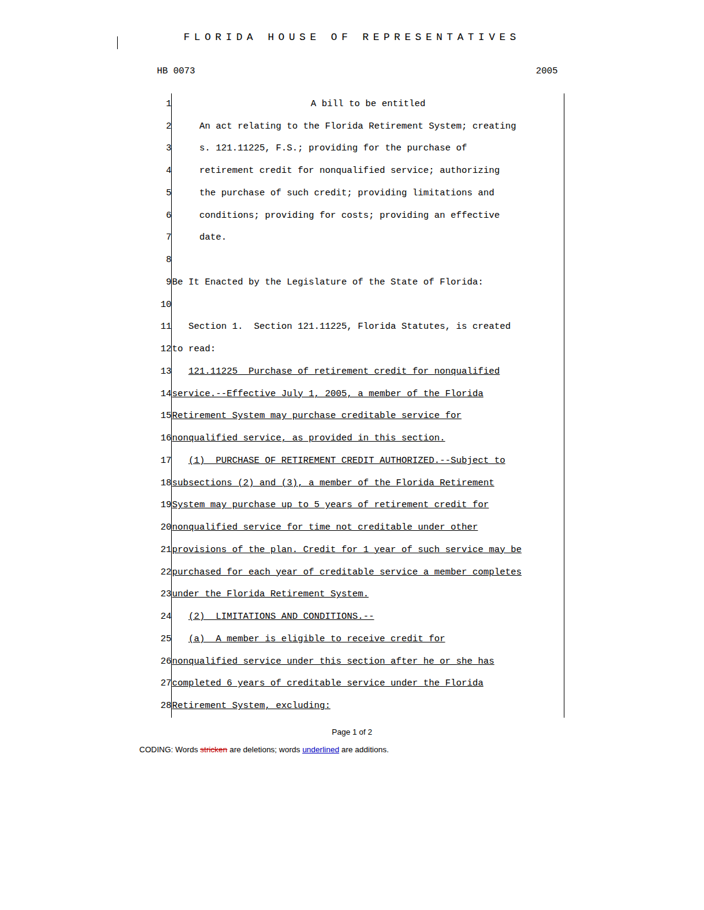FLORIDA HOUSE OF REPRESENTATIVES
HB 0073 2005
| 1 2 3 4 5 6 7 8 9 10 11 12 13 14 15 16 17 18 19 20 21 22 23 24 25 26 27 28 | A bill to be entitled An act relating to the Florida Retirement System; creating s. 121.11225, F.S.; providing for the purchase of retirement credit for nonqualified service; authorizing the purchase of such credit; providing limitations and conditions; providing for costs; providing an effective date. Be It Enacted by the Legislature of the State of Florida: Section 1. Section 121.11225, Florida Statutes, is created to read: 121.11225 Purchase of retirement credit for nonqualified service.--Effective July 1, 2005, a member of the Florida Retirement System may purchase creditable service for nonqualified service, as provided in this section. (1) PURCHASE OF RETIREMENT CREDIT AUTHORIZED.--Subject to subsections (2) and (3), a member of the Florida Retirement System may purchase up to 5 years of retirement credit for nonqualified service for time not creditable under other provisions of the plan. Credit for 1 year of such service may be purchased for each year of creditable service a member completes under the Florida Retirement System. (2) LIMITATIONS AND CONDITIONS.-- (a) A member is eligible to receive credit for nonqualified service under this section after he or she has completed 6 years of creditable service under the Florida Retirement System, excluding: |
Page 1 of 2
CODING: Words stricken are deletions; words underlined are additions.